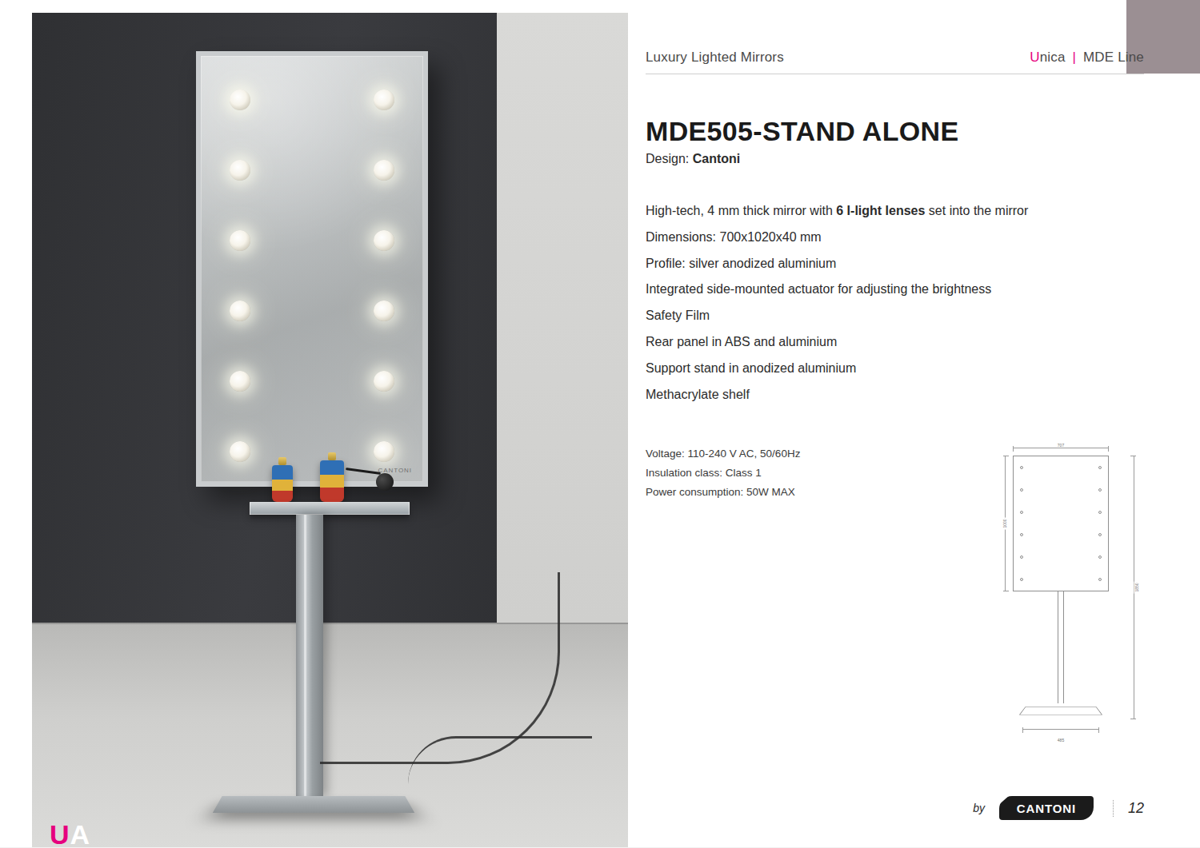CANTONI
UA
Luxury Lighted Mirrors
Unica | MDE Line
MDE505-STAND ALONE
Design: Cantoni
High-tech, 4 mm thick mirror with 6 I-light lenses set into the mirror
Dimensions: 700x1020x40 mm
Profile: silver anodized aluminium
Integrated side-mounted actuator for adjusting the brightness
Safety Film
Rear panel in ABS and aluminium
Support stand in anodized aluminium
Methacrylate shelf
Voltage: 110-240 V AC, 50/60Hz
Insulation class: Class 1
Power consumption: 50W MAX
707
1000
1850
485
by CANTONI® 12